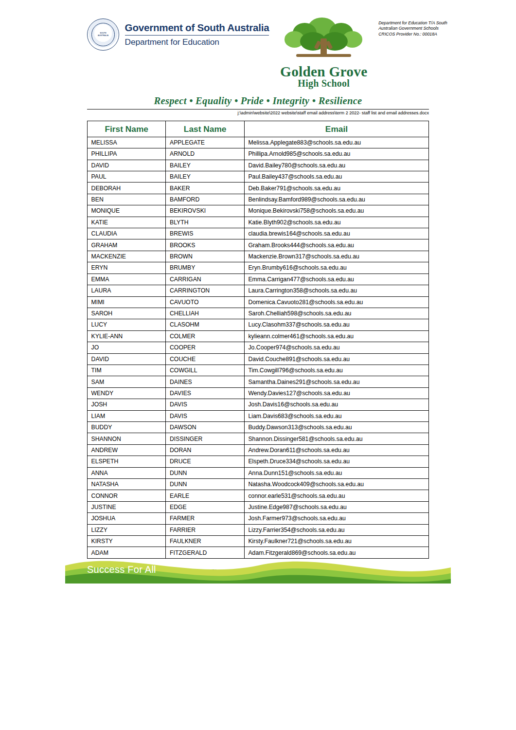Government of South Australia
Department for Education
Golden Grove
High School
Department for Education T/A South
Australian Government Schools
CRICOS Provider No.: 00018A
ACCREDITED SCHOOL
Department for Education · International Student Program
Respect • Equality • Pride • Integrity • Resilience
j:\admin\website\2022 website\staff email address\term 2 2022- staff list and email addresses.docx
| First Name | Last Name | Email |
| --- | --- | --- |
| MELISSA | APPLEGATE | Melissa.Applegate883@schools.sa.edu.au |
| PHILLIPA | ARNOLD | Phillipa.Arnold985@schools.sa.edu.au |
| DAVID | BAILEY | David.Bailey780@schools.sa.edu.au |
| PAUL | BAILEY | Paul.Bailey437@schools.sa.edu.au |
| DEBORAH | BAKER | Deb.Baker791@schools.sa.edu.au |
| BEN | BAMFORD | Benlindsay.Bamford989@schools.sa.edu.au |
| MONIQUE | BEKIROVSKI | Monique.Bekirovski758@schools.sa.edu.au |
| KATIE | BLYTH | Katie.Blyth902@schools.sa.edu.au |
| CLAUDIA | BREWIS | claudia.brewis164@schools.sa.edu.au |
| GRAHAM | BROOKS | Graham.Brooks444@schools.sa.edu.au |
| MACKENZIE | BROWN | Mackenzie.Brown317@schools.sa.edu.au |
| ERYN | BRUMBY | Eryn.Brumby616@schools.sa.edu.au |
| EMMA | CARRIGAN | Emma.Carrigan477@schools.sa.edu.au |
| LAURA | CARRINGTON | Laura.Carrington358@schools.sa.edu.au |
| MIMI | CAVUOTO | Domenica.Cavuoto281@schools.sa.edu.au |
| SAROH | CHELLIAH | Saroh.Chelliah598@schools.sa.edu.au |
| LUCY | CLASOHM | Lucy.Clasohm337@schools.sa.edu.au |
| KYLIE-ANN | COLMER | kylieann.colmer461@schools.sa.edu.au |
| JO | COOPER | Jo.Cooper974@schools.sa.edu.au |
| DAVID | COUCHE | David.Couche891@schools.sa.edu.au |
| TIM | COWGILL | Tim.Cowgill796@schools.sa.edu.au |
| SAM | DAINES | Samantha.Daines291@schools.sa.edu.au |
| WENDY | DAVIES | Wendy.Davies127@schools.sa.edu.au |
| JOSH | DAVIS | Josh.Davis16@schools.sa.edu.au |
| LIAM | DAVIS | Liam.Davis683@schools.sa.edu.au |
| BUDDY | DAWSON | Buddy.Dawson313@schools.sa.edu.au |
| SHANNON | DISSINGER | Shannon.Dissinger581@schools.sa.edu.au |
| ANDREW | DORAN | Andrew.Doran611@schools.sa.edu.au |
| ELSPETH | DRUCE | Elspeth.Druce334@schools.sa.edu.au |
| ANNA | DUNN | Anna.Dunn151@schools.sa.edu.au |
| NATASHA | DUNN | Natasha.Woodcock409@schools.sa.edu.au |
| CONNOR | EARLE | connor.earle531@schools.sa.edu.au |
| JUSTINE | EDGE | Justine.Edge987@schools.sa.edu.au |
| JOSHUA | FARMER | Josh.Farmer973@schools.sa.edu.au |
| LIZZY | FARRIER | Lizzy.Farrier354@schools.sa.edu.au |
| KIRSTY | FAULKNER | Kirsty.Faulkner721@schools.sa.edu.au |
| ADAM | FITZGERALD | Adam.Fitzgerald869@schools.sa.edu.au |
1 Adey Place, Golden Grove, South Australia 5125
T (08) 8282 6400 F (08) 8282 6499 E dl.1834.info@schools.sa.edu.au W www.goldengrovehs.sa.edu.au
Success For All